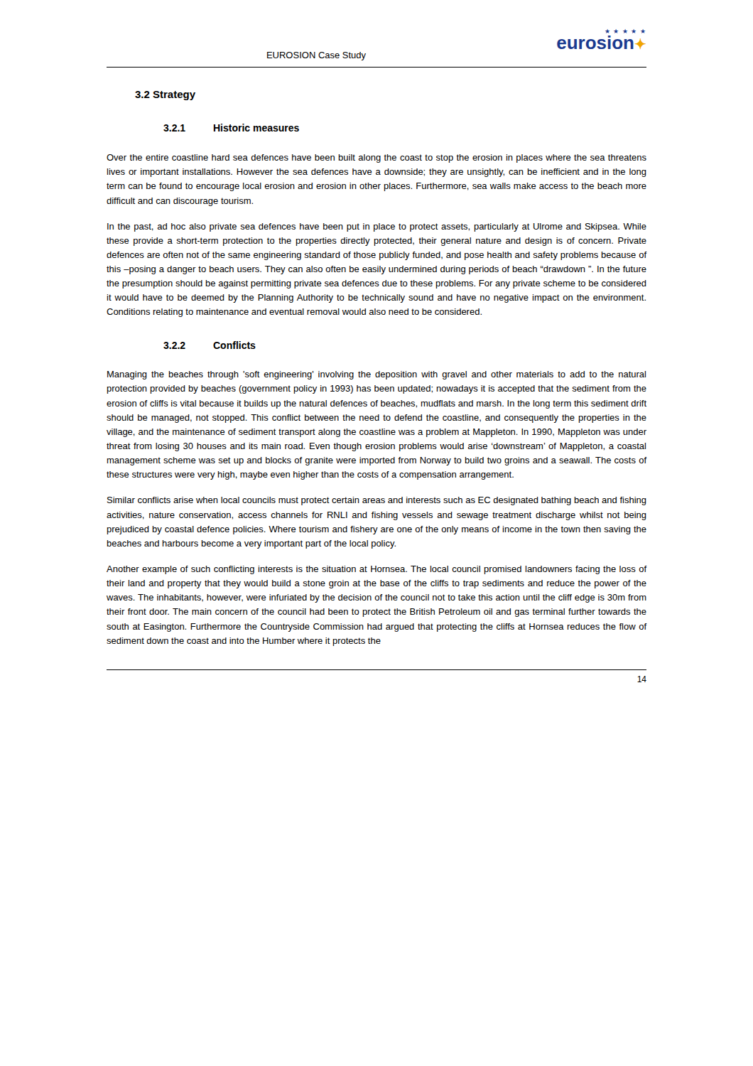EUROSION Case Study
★ ★ ★ ★ ★ eurosion✦
3.2 Strategy
3.2.1 Historic measures
Over the entire coastline hard sea defences have been built along the coast to stop the erosion in places where the sea threatens lives or important installations. However the sea defences have a downside; they are unsightly, can be inefficient and in the long term can be found to encourage local erosion and erosion in other places. Furthermore, sea walls make access to the beach more difficult and can discourage tourism.
In the past, ad hoc also private sea defences have been put in place to protect assets, particularly at Ulrome and Skipsea. While these provide a short-term protection to the properties directly protected, their general nature and design is of concern. Private defences are often not of the same engineering standard of those publicly funded, and pose health and safety problems because of this –posing a danger to beach users. They can also often be easily undermined during periods of beach “drawdown ”. In the future the presumption should be against permitting private sea defences due to these problems. For any private scheme to be considered it would have to be deemed by the Planning Authority to be technically sound and have no negative impact on the environment. Conditions relating to maintenance and eventual removal would also need to be considered.
3.2.2 Conflicts
Managing the beaches through 'soft engineering' involving the deposition with gravel and other materials to add to the natural protection provided by beaches (government policy in 1993) has been updated; nowadays it is accepted that the sediment from the erosion of cliffs is vital because it builds up the natural defences of beaches, mudflats and marsh. In the long term this sediment drift should be managed, not stopped. This conflict between the need to defend the coastline, and consequently the properties in the village, and the maintenance of sediment transport along the coastline was a problem at Mappleton. In 1990, Mappleton was under threat from losing 30 houses and its main road. Even though erosion problems would arise ‘downstream’ of Mappleton, a coastal management scheme was set up and blocks of granite were imported from Norway to build two groins and a seawall. The costs of these structures were very high, maybe even higher than the costs of a compensation arrangement.
Similar conflicts arise when local councils must protect certain areas and interests such as EC designated bathing beach and fishing activities, nature conservation, access channels for RNLI and fishing vessels and sewage treatment discharge whilst not being prejudiced by coastal defence policies. Where tourism and fishery are one of the only means of income in the town then saving the beaches and harbours become a very important part of the local policy.
Another example of such conflicting interests is the situation at Hornsea. The local council promised landowners facing the loss of their land and property that they would build a stone groin at the base of the cliffs to trap sediments and reduce the power of the waves. The inhabitants, however, were infuriated by the decision of the council not to take this action until the cliff edge is 30m from their front door. The main concern of the council had been to protect the British Petroleum oil and gas terminal further towards the south at Easington. Furthermore the Countryside Commission had argued that protecting the cliffs at Hornsea reduces the flow of sediment down the coast and into the Humber where it protects the
14